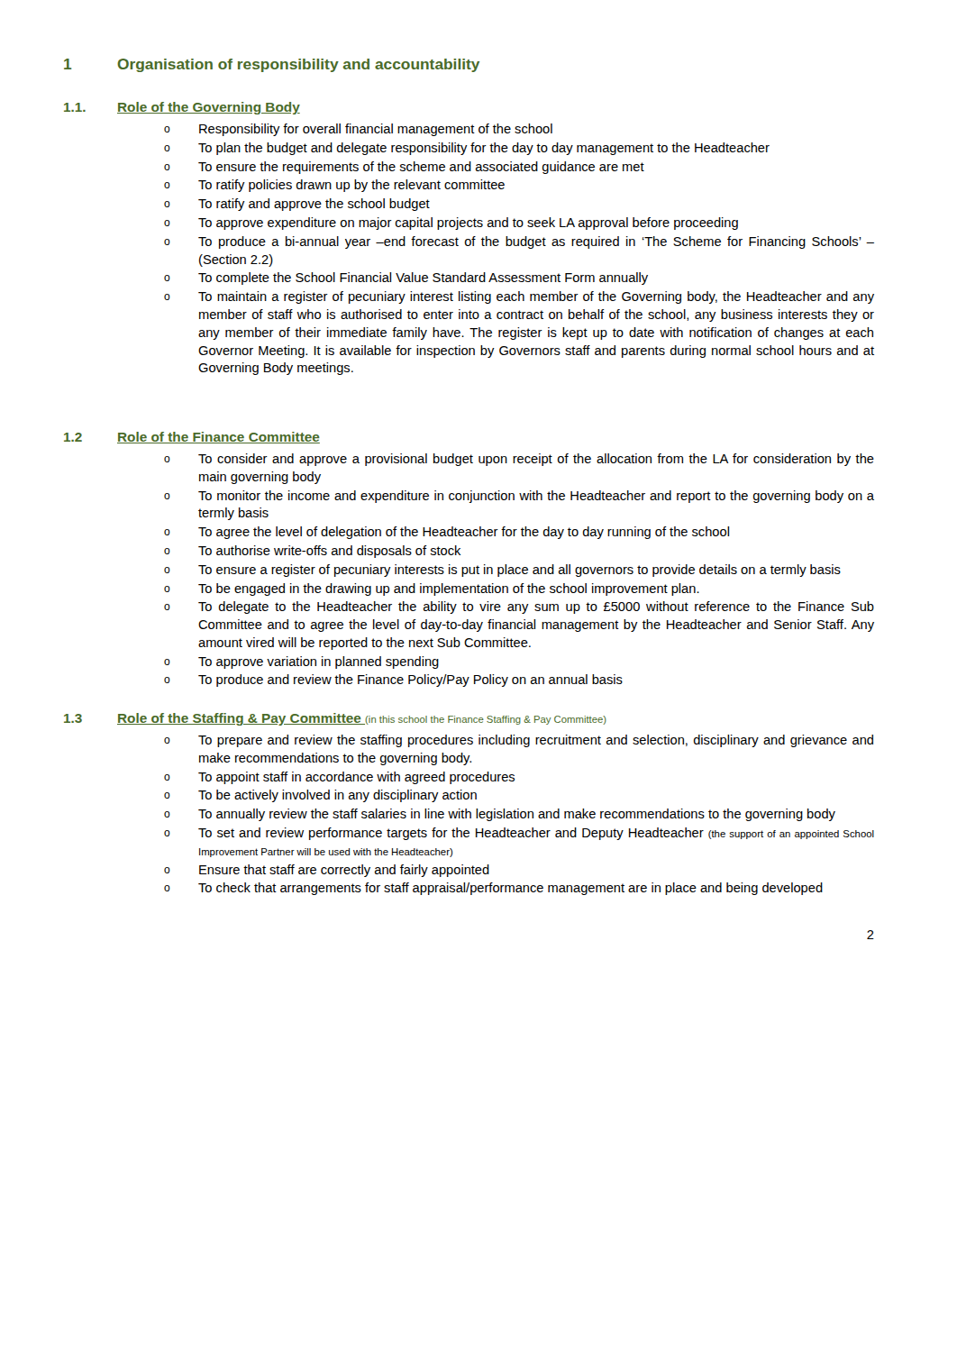1 Organisation of responsibility and accountability
1.1. Role of the Governing Body
Responsibility for overall financial management of the school
To plan the budget and delegate responsibility for the day to day management to the Headteacher
To ensure the requirements of the scheme and associated guidance are met
To ratify policies drawn up by the relevant committee
To ratify and approve the school budget
To approve expenditure on major capital projects and to seek LA approval before proceeding
To produce a bi-annual year –end forecast of the budget as required in ‘The Scheme for Financing Schools’ – (Section 2.2)
To complete the School Financial Value Standard Assessment Form annually
To maintain a register of pecuniary interest listing each member of the Governing body, the Headteacher and any member of staff who is authorised to enter into a contract on behalf of the school, any business interests they or any member of their immediate family have. The register is kept up to date with notification of changes at each Governor Meeting. It is available for inspection by Governors staff and parents during normal school hours and at Governing Body meetings.
1.2 Role of the Finance Committee
To consider and approve a provisional budget upon receipt of the allocation from the LA for consideration by the main governing body
To monitor the income and expenditure in conjunction with the Headteacher and report to the governing body on a termly basis
To agree the level of delegation of the Headteacher for the day to day running of the school
To authorise write-offs and disposals of stock
To ensure a register of pecuniary interests is put in place and all governors to provide details on a termly basis
To be engaged in the drawing up and implementation of the school improvement plan.
To delegate to the Headteacher the ability to vire any sum up to £5000 without reference to the Finance Sub Committee and to agree the level of day-to-day financial management by the Headteacher and Senior Staff. Any amount vired will be reported to the next Sub Committee.
To approve variation in planned spending
To produce and review the Finance Policy/Pay Policy on an annual basis
1.3 Role of the Staffing & Pay Committee (in this school the Finance Staffing & Pay Committee)
To prepare and review the staffing procedures including recruitment and selection, disciplinary and grievance and make recommendations to the governing body.
To appoint staff in accordance with agreed procedures
To be actively involved in any disciplinary action
To annually review the staff salaries in line with legislation and make recommendations to the governing body
To set and review performance targets for the Headteacher and Deputy Headteacher (the support of an appointed School Improvement Partner will be used with the Headteacher)
Ensure that staff are correctly and fairly appointed
To check that arrangements for staff appraisal/performance management are in place and being developed
2